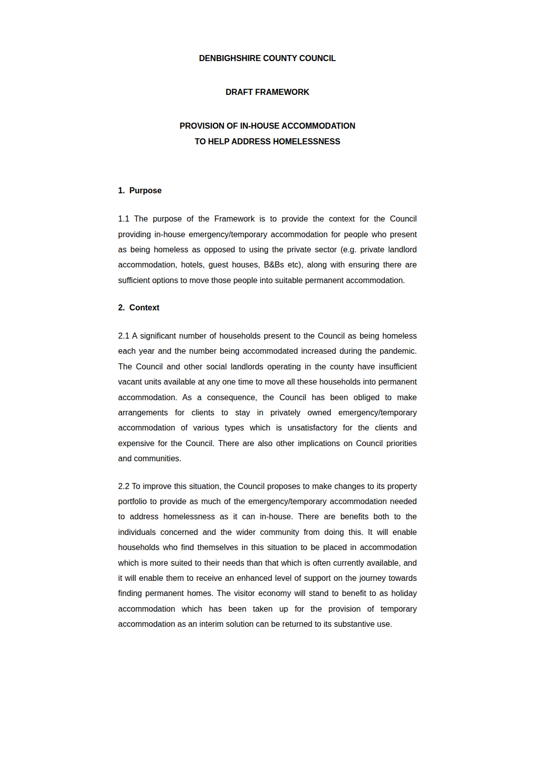DENBIGHSHIRE COUNTY COUNCIL
DRAFT FRAMEWORK
PROVISION OF IN-HOUSE ACCOMMODATION
TO HELP ADDRESS HOMELESSNESS
1. Purpose
1.1 The purpose of the Framework is to provide the context for the Council providing in-house emergency/temporary accommodation for people who present as being homeless as opposed to using the private sector (e.g. private landlord accommodation, hotels, guest houses, B&Bs etc), along with ensuring there are sufficient options to move those people into suitable permanent accommodation.
2. Context
2.1 A significant number of households present to the Council as being homeless each year and the number being accommodated increased during the pandemic. The Council and other social landlords operating in the county have insufficient vacant units available at any one time to move all these households into permanent accommodation. As a consequence, the Council has been obliged to make arrangements for clients to stay in privately owned emergency/temporary accommodation of various types which is unsatisfactory for the clients and expensive for the Council. There are also other implications on Council priorities and communities.
2.2 To improve this situation, the Council proposes to make changes to its property portfolio to provide as much of the emergency/temporary accommodation needed to address homelessness as it can in-house. There are benefits both to the individuals concerned and the wider community from doing this. It will enable households who find themselves in this situation to be placed in accommodation which is more suited to their needs than that which is often currently available, and it will enable them to receive an enhanced level of support on the journey towards finding permanent homes. The visitor economy will stand to benefit to as holiday accommodation which has been taken up for the provision of temporary accommodation as an interim solution can be returned to its substantive use.